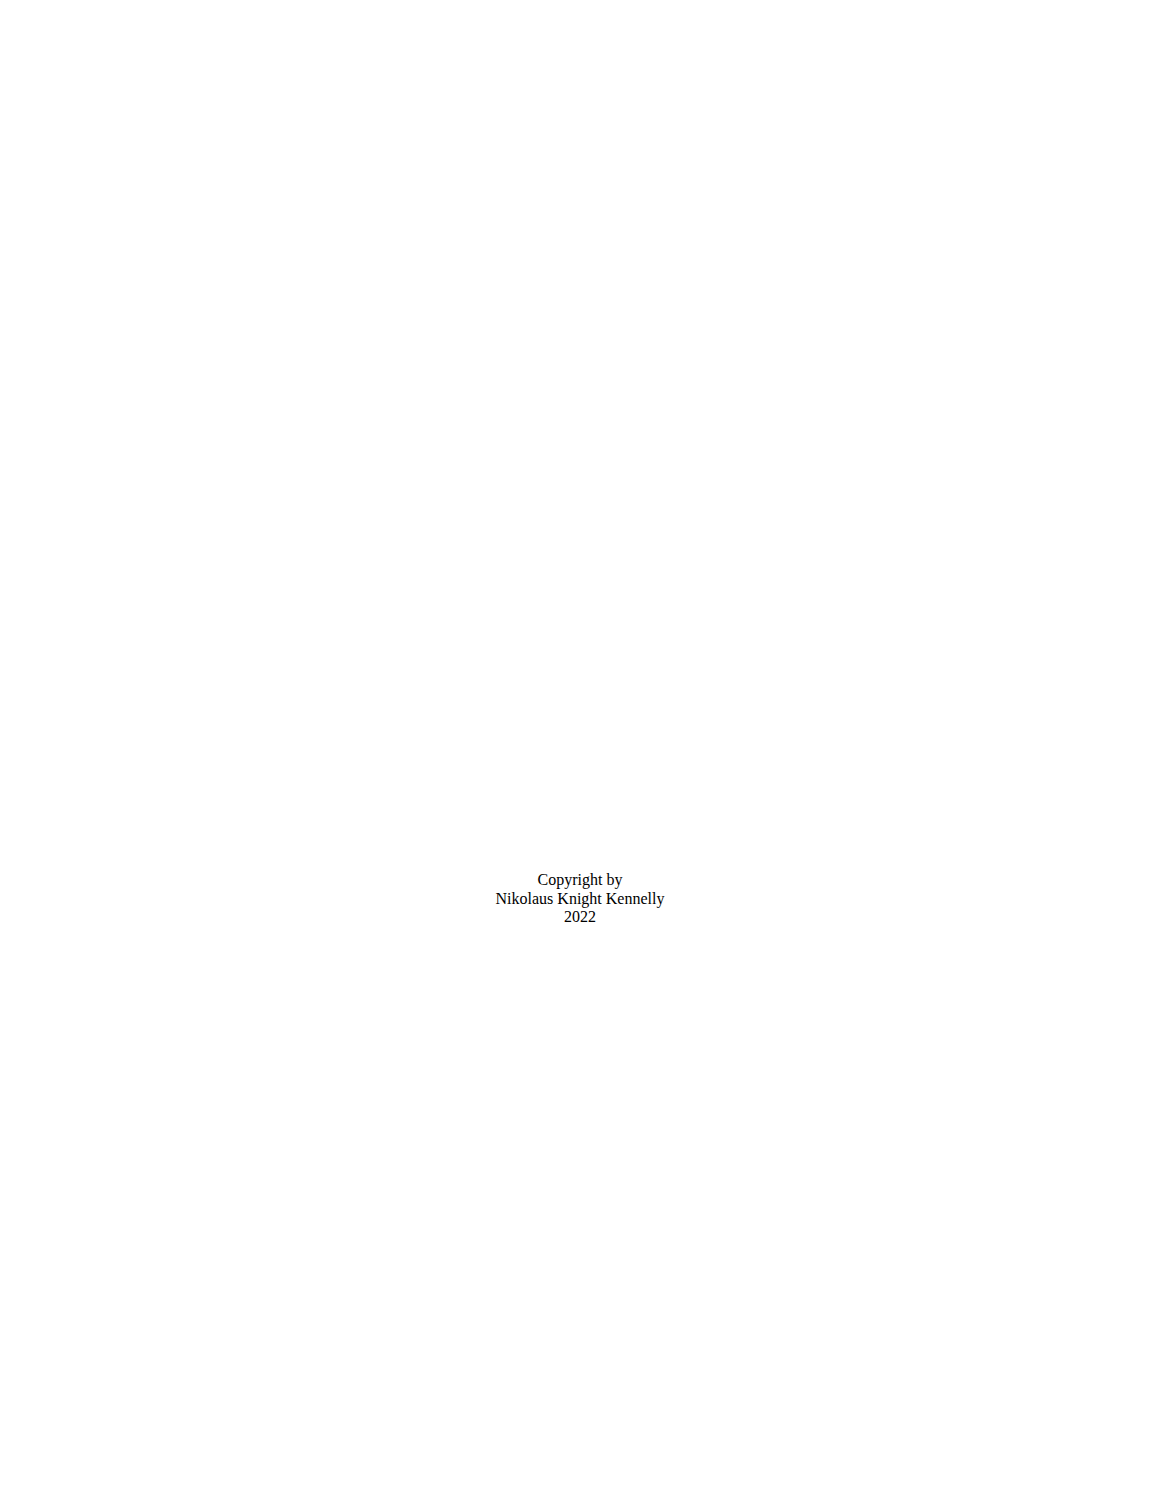Copyright by
Nikolaus Knight Kennelly
2022